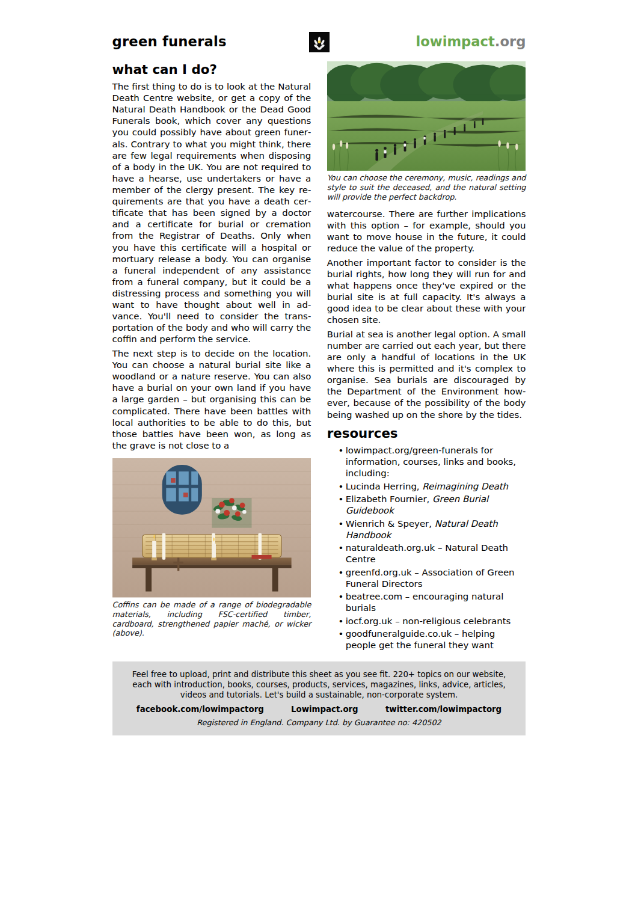green funerals
lowimpact.org
what can I do?
The first thing to do is to look at the Natural Death Centre website, or get a copy of the Natural Death Handbook or the Dead Good Funerals book, which cover any questions you could possibly have about green funerals. Contrary to what you might think, there are few legal requirements when disposing of a body in the UK. You are not required to have a hearse, use undertakers or have a member of the clergy present. The key requirements are that you have a death certificate that has been signed by a doctor and a certificate for burial or cremation from the Registrar of Deaths. Only when you have this certificate will a hospital or mortuary release a body. You can organise a funeral independent of any assistance from a funeral company, but it could be a distressing process and something you will want to have thought about well in advance. You'll need to consider the transportation of the body and who will carry the coffin and perform the service.
The next step is to decide on the location. You can choose a natural burial site like a woodland or a nature reserve. You can also have a burial on your own land if you have a large garden – but organising this can be complicated. There have been battles with local authorities to be able to do this, but those battles have been won, as long as the grave is not close to a
Coffins can be made of a range of biodegradable materials, including FSC-certified timber, cardboard, strengthened papier maché, or wicker (above).
You can choose the ceremony, music, readings and style to suit the deceased, and the natural setting will provide the perfect backdrop.
watercourse. There are further implications with this option – for example, should you want to move house in the future, it could reduce the value of the property.
Another important factor to consider is the burial rights, how long they will run for and what happens once they've expired or the burial site is at full capacity. It's always a good idea to be clear about these with your chosen site.
Burial at sea is another legal option. A small number are carried out each year, but there are only a handful of locations in the UK where this is permitted and it's complex to organise. Sea burials are discouraged by the Department of the Environment however, because of the possibility of the body being washed up on the shore by the tides.
resources
lowimpact.org/green-funerals for information, courses, links and books, including:
Lucinda Herring, Reimagining Death
Elizabeth Fournier, Green Burial Guidebook
Wienrich & Speyer, Natural Death Handbook
naturaldeath.org.uk – Natural Death Centre
greenfd.org.uk – Association of Green Funeral Directors
beatree.com – encouraging natural burials
iocf.org.uk – non-religious celebrants
goodfuneralguide.co.uk – helping people get the funeral they want
Feel free to upload, print and distribute this sheet as you see fit. 220+ topics on our website, each with introduction, books, courses, products, services, magazines, links, advice, articles, videos and tutorials. Let's build a sustainable, non-corporate system.
facebook.com/lowimpactorg Lowimpact.org twitter.com/lowimpactorg
Registered in England. Company Ltd. by Guarantee no: 420502